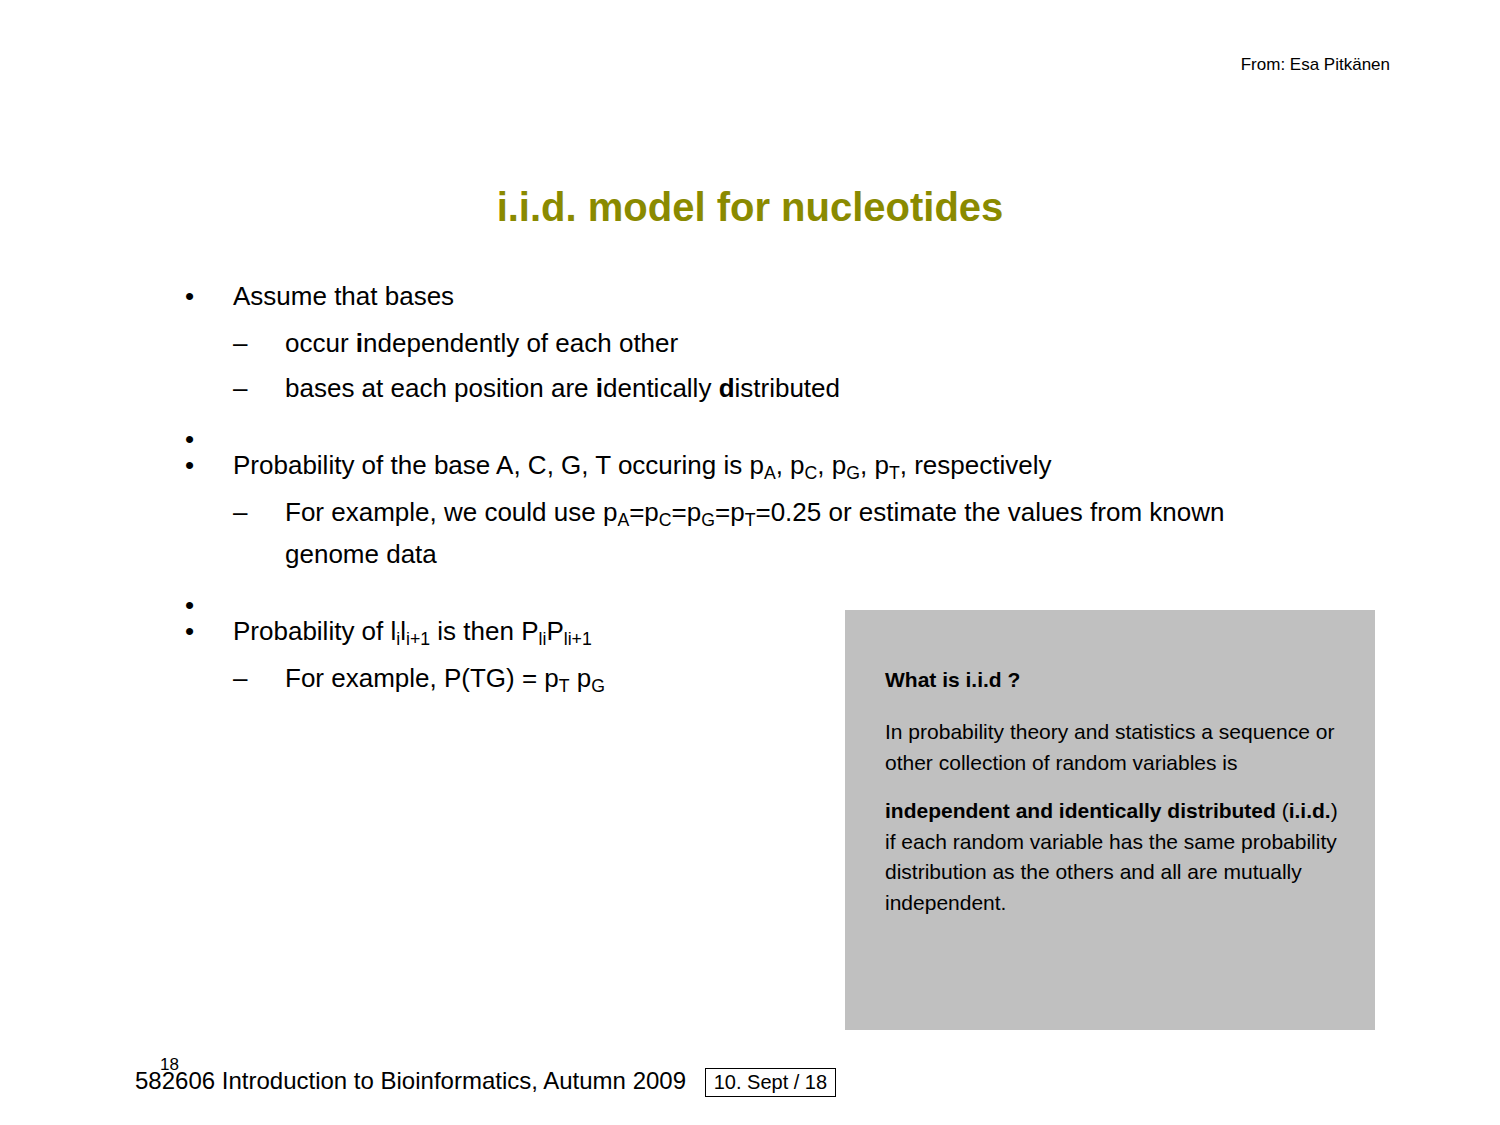From: Esa Pitkänen
i.i.d. model for nucleotides
Assume that bases
occur independently of each other
bases at each position are identically distributed
Probability of the base A, C, G, T occuring is pA, pC, pG, pT, respectively
For example, we could use pA=pC=pG=pT=0.25 or estimate the values from known genome data
Probability of lili+1 is then PliPli+1
For example, P(TG) = pT pG
What is i.i.d ?
In probability theory and statistics a sequence or other collection of random variables is
independent and identically distributed (i.i.d.) if each random variable has the same probability distribution as the others and all are mutually independent.
18 582606 Introduction to Bioinformatics, Autumn 2009 10. Sept / 18